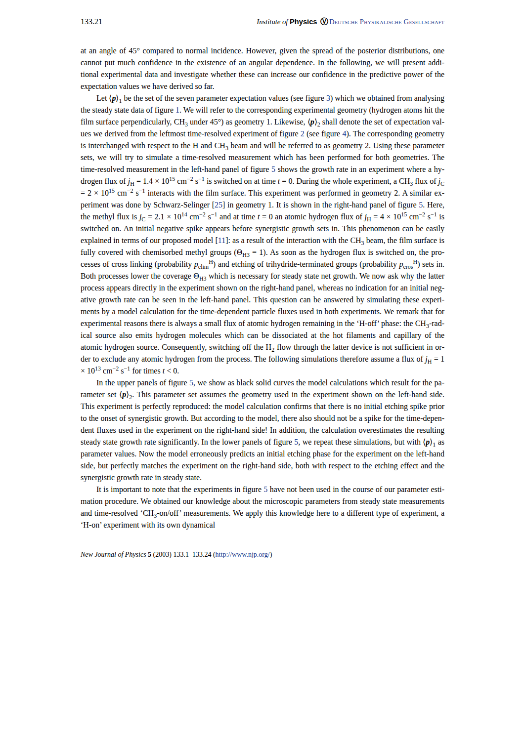133.21
Institute of Physics ⓋDeutsche Physikalische Gesellschaft
at an angle of 45° compared to normal incidence. However, given the spread of the posterior distributions, one cannot put much confidence in the existence of an angular dependence. In the following, we will present additional experimental data and investigate whether these can increase our confidence in the predictive power of the expectation values we have derived so far.
Let ⟨p⟩1 be the set of the seven parameter expectation values (see figure 3) which we obtained from analysing the steady state data of figure 1. We will refer to the corresponding experimental geometry (hydrogen atoms hit the film surface perpendicularly, CH3 under 45°) as geometry 1. Likewise, ⟨p⟩2 shall denote the set of expectation values we derived from the leftmost time-resolved experiment of figure 2 (see figure 4). The corresponding geometry is interchanged with respect to the H and CH3 beam and will be referred to as geometry 2. Using these parameter sets, we will try to simulate a time-resolved measurement which has been performed for both geometries. The time-resolved measurement in the left-hand panel of figure 5 shows the growth rate in an experiment where a hydrogen flux of jH = 1.4 × 1015 cm−2 s−1 is switched on at time t = 0. During the whole experiment, a CH3 flux of jC = 2 × 1015 cm−2 s−1 interacts with the film surface. This experiment was performed in geometry 2. A similar experiment was done by Schwarz-Selinger [25] in geometry 1. It is shown in the right-hand panel of figure 5. Here, the methyl flux is jC = 2.1 × 1014 cm−2 s−1 and at time t = 0 an atomic hydrogen flux of jH = 4 × 1015 cm−2 s−1 is switched on. An initial negative spike appears before synergistic growth sets in. This phenomenon can be easily explained in terms of our proposed model [11]: as a result of the interaction with the CH3 beam, the film surface is fully covered with chemisorbed methyl groups (ΘH3 = 1). As soon as the hydrogen flux is switched on, the processes of cross linking (probability pelimH) and etching of trihydride-terminated groups (probability perosH) sets in. Both processes lower the coverage ΘH3 which is necessary for steady state net growth. We now ask why the latter process appears directly in the experiment shown on the right-hand panel, whereas no indication for an initial negative growth rate can be seen in the left-hand panel. This question can be answered by simulating these experiments by a model calculation for the time-dependent particle fluxes used in both experiments. We remark that for experimental reasons there is always a small flux of atomic hydrogen remaining in the ‘H-off’ phase: the CH3-radical source also emits hydrogen molecules which can be dissociated at the hot filaments and capillary of the atomic hydrogen source. Consequently, switching off the H2 flow through the latter device is not sufficient in order to exclude any atomic hydrogen from the process. The following simulations therefore assume a flux of jH = 1 × 1013 cm−2 s−1 for times t < 0.
In the upper panels of figure 5, we show as black solid curves the model calculations which result for the parameter set ⟨p⟩2. This parameter set assumes the geometry used in the experiment shown on the left-hand side. This experiment is perfectly reproduced: the model calculation confirms that there is no initial etching spike prior to the onset of synergistic growth. But according to the model, there also should not be a spike for the time-dependent fluxes used in the experiment on the right-hand side! In addition, the calculation overestimates the resulting steady state growth rate significantly. In the lower panels of figure 5, we repeat these simulations, but with ⟨p⟩1 as parameter values. Now the model erroneously predicts an initial etching phase for the experiment on the left-hand side, but perfectly matches the experiment on the right-hand side, both with respect to the etching effect and the synergistic growth rate in steady state.
It is important to note that the experiments in figure 5 have not been used in the course of our parameter estimation procedure. We obtained our knowledge about the microscopic parameters from steady state measurements and time-resolved ‘CH3-on/off’ measurements. We apply this knowledge here to a different type of experiment, a ‘H-on’ experiment with its own dynamical
New Journal of Physics 5 (2003) 133.1–133.24 (http://www.njp.org/)